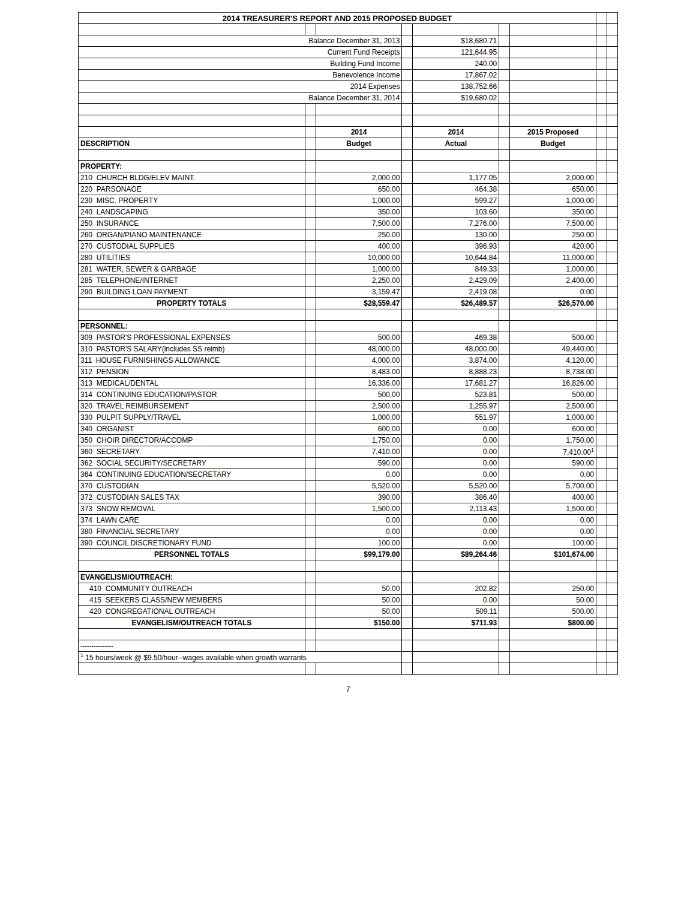| 2014 TREASURER'S REPORT AND 2015 PROPOSED BUDGET | | |
| Balance December 31, 2013 | | $18,680.71 | | | | |
| Current Fund Receipts | | 121,644.95 | | | | |
| Building Fund Income | | 240.00 | | | | |
| Benevolence Income | | 17,867.02 | | | | |
| 2014 Expenses | | 138,752.66 | | | | |
| Balance December 31, 2014 | | $19,680.02 | | | | |
| | | 2014 | | 2014 | | 2015 Proposed | | |
| DESCRIPTION | | Budget | | Actual | | Budget | | |
| PROPERTY: | | | | | | | | |
| 210 CHURCH BLDG/ELEV MAINT. | | 2,000.00 | | 1,177.05 | | 2,000.00 | | |
| 220 PARSONAGE | | 650.00 | | 464.38 | | 650.00 | | |
| 230 MISC. PROPERTY | | 1,000.00 | | 599.27 | | 1,000.00 | | |
| 240 LANDSCAPING | | 350.00 | | 103.60 | | 350.00 | | |
| 250 INSURANCE | | 7,500.00 | | 7,276.00 | | 7,500.00 | | |
| 260 ORGAN/PIANO MAINTENANCE | | 250.00 | | 130.00 | | 250.00 | | |
| 270 CUSTODIAL SUPPLIES | | 400.00 | | 396.93 | | 420.00 | | |
| 280 UTILITIES | | 10,000.00 | | 10,644.84 | | 11,000.00 | | |
| 281 WATER, SEWER & GARBAGE | | 1,000.00 | | 849.33 | | 1,000.00 | | |
| 285 TELEPHONE/INTERNET | | 2,250.00 | | 2,429.09 | | 2,400.00 | | |
| 290 BUILDING LOAN PAYMENT | | 3,159.47 | | 2,419.08 | | 0.00 | | |
| PROPERTY TOTALS | | $28,559.47 | | $26,489.57 | | $26,570.00 | | |
| PERSONNEL: | | | | | | | | |
| 309 PASTOR'S PROFESSIONAL EXPENSES | | 500.00 | | 469.38 | | 500.00 | | |
| 310 PASTOR'S SALARY(includes SS reimb) | | 48,000.00 | | 48,000.00 | | 49,440.00 | | |
| 311 HOUSE FURNISHINGS ALLOWANCE | | 4,000.00 | | 3,874.00 | | 4,120.00 | | |
| 312 PENSION | | 8,483.00 | | 8,888.23 | | 8,738.00 | | |
| 313 MEDICAL/DENTAL | | 16,336.00 | | 17,681.27 | | 16,826.00 | | |
| 314 CONTINUING EDUCATION/PASTOR | | 500.00 | | 523.81 | | 500.00 | | |
| 320 TRAVEL REIMBURSEMENT | | 2,500.00 | | 1,255.97 | | 2,500.00 | | |
| 330 PULPIT SUPPLY/TRAVEL | | 1,000.00 | | 551.97 | | 1,000.00 | | |
| 340 ORGANIST | | 600.00 | | 0.00 | | 600.00 | | |
| 350 CHOIR DIRECTOR/ACCOMP | | 1,750.00 | | 0.00 | | 1,750.00 | | |
| 360 SECRETARY | | 7,410.00 | | 0.00 | | 7,410.00 1 | | |
| 362 SOCIAL SECURITY/SECRETARY | | 590.00 | | 0.00 | | 590.00 | | |
| 364 CONTINUING EDUCATION/SECRETARY | | 0.00 | | 0.00 | | 0.00 | | |
| 370 CUSTODIAN | | 5,520.00 | | 5,520.00 | | 5,700.00 | | |
| 372 CUSTODIAN SALES TAX | | 390.00 | | 386.40 | | 400.00 | | |
| 373 SNOW REMOVAL | | 1,500.00 | | 2,113.43 | | 1,500.00 | | |
| 374 LAWN CARE | | 0.00 | | 0.00 | | 0.00 | | |
| 380 FINANCIAL SECRETARY | | 0.00 | | 0.00 | | 0.00 | | |
| 390 COUNCIL DISCRETIONARY FUND | | 100.00 | | 0.00 | | 100.00 | | |
| PERSONNEL TOTALS | | $99,179.00 | | $89,264.46 | | $101,674.00 | | |
| EVANGELISM/OUTREACH: | | | | | | | | |
| 410 COMMUNITY OUTREACH | | 50.00 | | 202.82 | | 250.00 | | |
| 415 SEEKERS CLASS/NEW MEMBERS | | 50.00 | | 0.00 | | 50.00 | | |
| 420 CONGREGATIONAL OUTREACH | | 50.00 | | 509.11 | | 500.00 | | |
| EVANGELISM/OUTREACH TOTALS | | $150.00 | | $711.93 | | $800.00 | | |
| --------------- | | | | | | | | |
| 1 15 hours/week @ $9.50/hour--wages available when growth warrants | | | | | | |
7